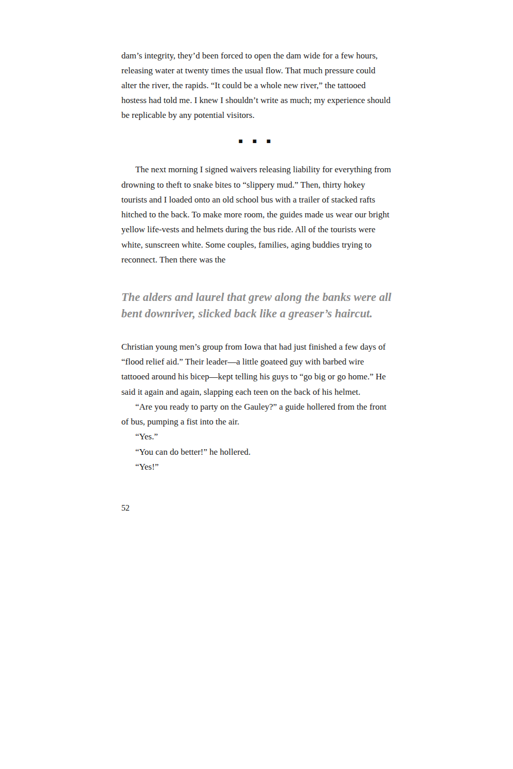dam’s integrity, they’d been forced to open the dam wide for a few hours, releasing water at twenty times the usual flow. That much pressure could alter the river, the rapids. “It could be a whole new river,” the tattooed hostess had told me. I knew I shouldn’t write as much; my experience should be replicable by any potential visitors.
■ ■ ■
The next morning I signed waivers releasing liability for everything from drowning to theft to snake bites to “slippery mud.” Then, thirty hokey tourists and I loaded onto an old school bus with a trailer of stacked rafts hitched to the back. To make more room, the guides made us wear our bright yellow life-vests and helmets during the bus ride. All of the tourists were white, sunscreen white. Some couples, families, aging buddies trying to reconnect. Then there was the
The alders and laurel that grew along the banks were all bent downriver, slicked back like a greaser’s haircut.
Christian young men’s group from Iowa that had just finished a few days of “flood relief aid.” Their leader—a little goateed guy with barbed wire tattooed around his bicep—kept telling his guys to “go big or go home.” He said it again and again, slapping each teen on the back of his helmet.
“Are you ready to party on the Gauley?” a guide hollered from the front of bus, pumping a fist into the air.
“Yes.”
“You can do better!” he hollered.
“Yes!”
52